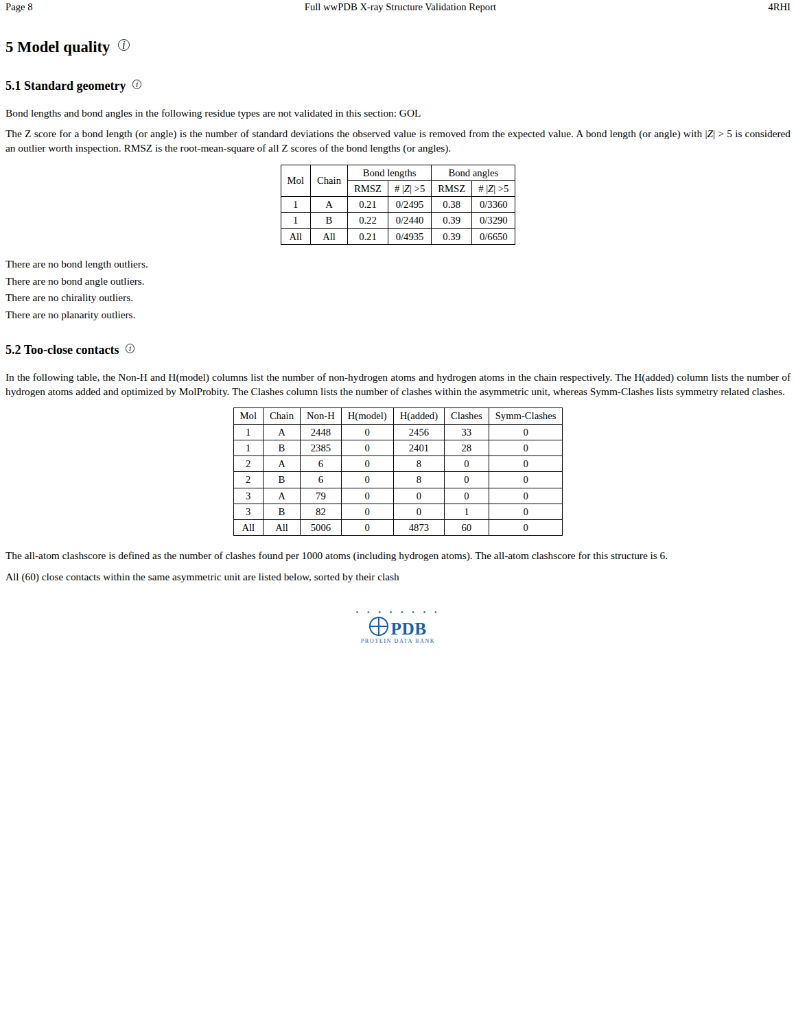Page 8
Full wwPDB X-ray Structure Validation Report
4RHI
5 Model quality i
5.1 Standard geometry i
Bond lengths and bond angles in the following residue types are not validated in this section: GOL
The Z score for a bond length (or angle) is the number of standard deviations the observed value is removed from the expected value. A bond length (or angle) with |Z| > 5 is considered an outlier worth inspection. RMSZ is the root-mean-square of all Z scores of the bond lengths (or angles).
| Mol | Chain | Bond lengths | Bond angles |
| --- | --- | --- | --- |
| RMSZ | # / Z / >5 | RMSZ | # / Z / >5 |
| 1 | A | 0.21 | 0/2495 | 0.38 | 0/3360 |
| 1 | B | 0.22 | 0/2440 | 0.39 | 0/3290 |
| All | All | 0.21 | 0/4935 | 0.39 | 0/6650 |
There are no bond length outliers.
There are no bond angle outliers.
There are no chirality outliers.
There are no planarity outliers.
5.2 Too-close contacts i
In the following table, the Non-H and H(model) columns list the number of non-hydrogen atoms and hydrogen atoms in the chain respectively. The H(added) column lists the number of hydrogen atoms added and optimized by MolProbity. The Clashes column lists the number of clashes within the asymmetric unit, whereas Symm-Clashes lists symmetry related clashes.
| Mol | Chain | Non-H | H(model) | H(added) | Clashes | Symm-Clashes |
| --- | --- | --- | --- | --- | --- | --- |
| 1 | A | 2448 | 0 | 2456 | 33 | 0 |
| 1 | B | 2385 | 0 | 2401 | 28 | 0 |
| 2 | A | 6 | 0 | 8 | 0 | 0 |
| 2 | B | 6 | 0 | 8 | 0 | 0 |
| 3 | A | 79 | 0 | 0 | 0 | 0 |
| 3 | B | 82 | 0 | 0 | 1 | 0 |
| All | All | 5006 | 0 | 4873 | 60 | 0 |
The all-atom clashscore is defined as the number of clashes found per 1000 atoms (including hydrogen atoms). The all-atom clashscore for this structure is 6.
All (60) close contacts within the same asymmetric unit are listed below, sorted by their clash
• • • • • • • •
PDB
PROTEIN DATA BANK